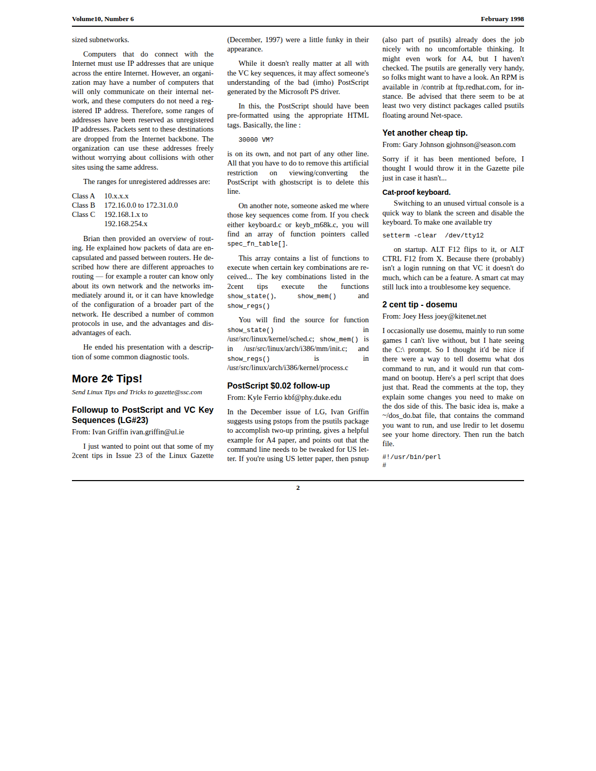Volume10, Number 6 February 1998
sized subnetworks.
Computers that do connect with the Internet must use IP addresses that are unique across the entire Internet. However, an organization may have a number of computers that will only communicate on their internal network, and these computers do not need a registered IP address. Therefore, some ranges of addresses have been reserved as unregistered IP addresses. Packets sent to these destinations are dropped from the Internet backbone. The organization can use these addresses freely without worrying about collisions with other sites using the same address.
The ranges for unregistered addresses are:
| Class A | 10.x.x.x |
| Class B | 172.16.0.0 to 172.31.0.0 |
| Class C | 192.168.1.x to 192.168.254.x |
Brian then provided an overview of routing. He explained how packets of data are encapsulated and passed between routers. He described how there are different approaches to routing — for example a router can know only about its own network and the networks immediately around it, or it can have knowledge of the configuration of a broader part of the network. He described a number of common protocols in use, and the advantages and disadvantages of each.
He ended his presentation with a description of some common diagnostic tools.
More 2¢ Tips!
Send Linux Tips and Tricks to gazette@ssc.com
Followup to PostScript and VC Key Sequences (LG#23)
From: Ivan Griffin ivan.griffin@ul.ie
I just wanted to point out that some of my 2cent tips in Issue 23 of the Linux Gazette (December, 1997) were a little funky in their appearance.
While it doesn't really matter at all with the VC key sequences, it may affect someone's understanding of the bad (imho) PostScript generated by the Microsoft PS driver.
In this, the PostScript should have been pre-formatted using the appropriate HTML tags. Basically, the line :
30000 VM?
is on its own, and not part of any other line. All that you have to do to remove this artificial restriction on viewing/converting the PostScript with ghostscript is to delete this line.
On another note, someone asked me where those key sequences come from. If you check either keyboard.c or keyb_m68k.c, you will find an array of function pointers called spec_fn_table[].
This array contains a list of functions to execute when certain key combinations are received... The key combinations listed in the 2cent tips execute the functions show_state(), show_mem() and show_regs()
You will find the source for function show_state() in /usr/src/linux/kernel/sched.c; show_mem() is in /usr/src/linux/arch/i386/mm/init.c; and show_regs() is in /usr/src/linux/arch/i386/kernel/process.c
PostScript $0.02 follow-up
From: Kyle Ferrio kbf@phy.duke.edu
In the December issue of LG, Ivan Griffin suggests using pstops from the psutils package to accomplish two-up printing, gives a helpful example for A4 paper, and points out that the command line needs to be tweaked for US letter. If you're using US letter paper, then psnup (also part of psutils) already does the job nicely with no uncomfortable thinking. It might even work for A4, but I haven't checked. The psutils are generally very handy, so folks might want to have a look. An RPM is available in /contrib at ftp.redhat.com, for instance. Be advised that there seem to be at least two very distinct packages called psutils floating around Net-space.
Yet another cheap tip.
From: Gary Johnson gjohnson@season.com
Sorry if it has been mentioned before, I thought I would throw it in the Gazette pile just in case it hasn't...
Cat-proof keyboard.
Switching to an unused virtual console is a quick way to blank the screen and disable the keyboard. To make one available try
setterm -clear  /dev/tty12
on startup. ALT F12 flips to it, or ALT CTRL F12 from X. Because there (probably) isn't a login running on that VC it doesn't do much, which can be a feature. A smart cat may still luck into a troublesome key sequence.
2 cent tip - dosemu
From: Joey Hess joey@kitenet.net
I occasionally use dosemu, mainly to run some games I can't live without, but I hate seeing the C:\ prompt. So I thought it'd be nice if there were a way to tell dosemu what dos command to run, and it would run that command on bootup. Here's a perl script that does just that. Read the comments at the top, they explain some changes you need to make on the dos side of this. The basic idea is, make a ~/dos_do.bat file, that contains the command you want to run, and use lredir to let dosemu see your home directory. Then run the batch file.
#!/usr/bin/perl
#
2